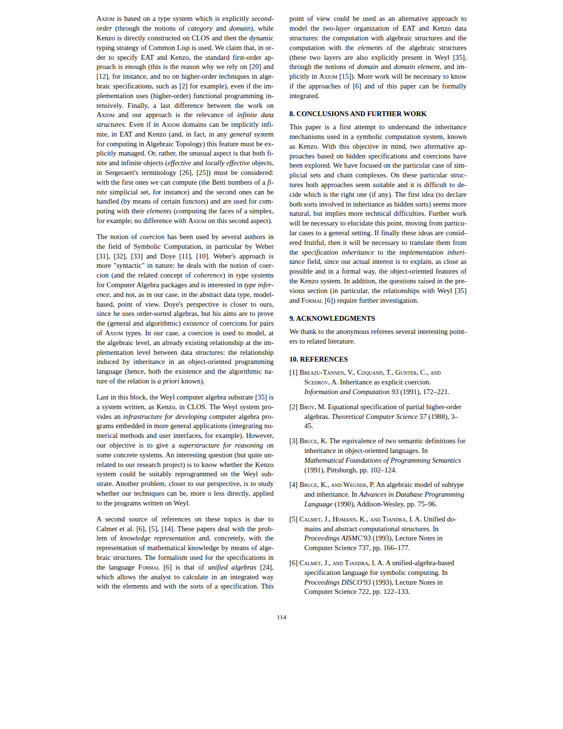Axiom is based on a type system which is explicitly second-order (through the notions of category and domain), while Kenzo is directly constructed on CLOS and then the dynamic typing strategy of Common Lisp is used. We claim that, in order to specify EAT and Kenzo, the standard first-order approach is enough (this is the reason why we rely on [20] and [12], for instance, and no on higher-order techniques in algebraic specifications, such as [2] for example), even if the implementation uses (higher-order) functional programming intensively. Finally, a last difference between the work on Axiom and our approach is the relevance of infinite data structures. Even if in Axiom domains can be implicitly infinite, in EAT and Kenzo (and, in fact, in any general system for computing in Algebraic Topology) this feature must be explicitly managed. Or, rather, the unusual aspect is that both finite and infinite objects (effective and locally effective objects, in Sergeraert's terminology [26], [25]) must be considered: with the first ones we can compute (the Betti numbers of a finite simplicial set, for instance) and the second ones can be handled (by means of certain functors) and are used for computing with their elements (computing the faces of a simplex, for example; no difference with Axiom on this second aspect).
The notion of coercion has been used by several authors in the field of Symbolic Computation, in particular by Weber [31], [32], [33] and Doye [11], [10]. Weber's approach is more "syntactic" in nature: he deals with the notion of coercion (and the related concept of coherence) in type systems for Computer Algebra packages and is interested in type inference, and not, as in our case, in the abstract data type, model-based, point of view. Doye's perspective is closer to ours, since he uses order-sorted algebras, but his aims are to prove the (general and algorithmic) existence of coercions for pairs of Axiom types. In our case, a coercion is used to model, at the algebraic level, an already existing relationship at the implementation level between data structures: the relationship induced by inheritance in an object-oriented programming language (hence, both the existence and the algorithmic nature of the relation is a priori known).
Last in this block, the Weyl computer algebra substrate [35] is a system written, as Kenzo, in CLOS. The Weyl system provides an infrastructure for developing computer algebra programs embedded in more general applications (integrating numerical methods and user interfaces, for example). However, our objective is to give a superstructure for reasoning on some concrete systems. An interesting question (but quite unrelated to our research project) is to know whether the Kenzo system could be suitably reprogrammed on the Weyl substrate. Another problem, closer to our perspective, is to study whether our techniques can be, more o less directly, applied to the programs written on Weyl.
A second source of references on these topics is due to Calmet et al. [6], [5], [14]. These papers deal with the problem of knowledge representation and, concretely, with the representation of mathematical knowledge by means of algebraic structures. The formalism used for the specifications in the language Formal [6] is that of unified algebras [24], which allows the analyst to calculate in an integrated way with the elements and with the sorts of a specification. This point of view could be used as an alternative approach to model the two-layer organization of EAT and Kenzo data structures: the computation with algebraic structures and the computation with the elements of the algebraic structures (these two layers are also explicitly present in Weyl [35], through the notions of domain and domain element, and implicitly in Axiom [15]). More work will be necessary to know if the approaches of [6] and of this paper can be formally integrated.
8. CONCLUSIONS AND FURTHER WORK
This paper is a first attempt to understand the inheritance mechanisms used in a symbolic computation system, known as Kenzo. With this objective in mind, two alternative approaches based on hidden specifications and coercions have been explored. We have focused on the particular case of simplicial sets and chain complexes. On these particular structures both approaches seem suitable and it is difficult to decide which is the right one (if any). The first idea (to declare both sorts involved in inheritance as hidden sorts) seems more natural, but implies more technical difficulties. Further work will be necessary to elucidate this point, moving from particular cases to a general setting. If finally these ideas are considered fruitful, then it will be necessary to translate them from the specification inheritance to the implementation inheritance field, since our actual interest is to explain, as close as possible and in a formal way, the object-oriented features of the Kenzo system. In addition, the questions raised in the previous section (in particular, the relationships with Weyl [35] and Formal [6]) require further investigation.
9. ACKNOWLEDGMENTS
We thank to the anonymous referees several interesting pointers to related literature.
10. REFERENCES
[1] Breazu-Tannen, V., Coquand, T., Gunter, C., and Scedrov, A. Inheritance as explicit coercion. Information and Computation 93 (1991), 172–221.
[2] Broy, M. Equational specification of partial higher-order algebras. Theoretical Computer Science 57 (1988), 3–45.
[3] Bruce, K. The equivalence of two semantic definitions for inheritance in object-oriented languages. In Mathematical Foundations of Programming Semantics (1991), Pittsburgh, pp. 102–124.
[4] Bruce, K., and Wegner, P. An algebraic model of subtype and inheritance. In Advances in Database Programming Language (1990), Addison-Wesley, pp. 75–96.
[5] Calmet, J., Homann, K., and Tjandra, I. A. Unified domains and abstract computational structures. In Proceedings AISMC'93 (1993), Lecture Notes in Computer Science 737, pp. 166–177.
[6] Calmet, J., and Tjandra, I. A. A unified-algebra-based specification language for symbolic computing. In Proceedings DISCO'93 (1993), Lecture Notes in Computer Science 722, pp. 122–133.
114